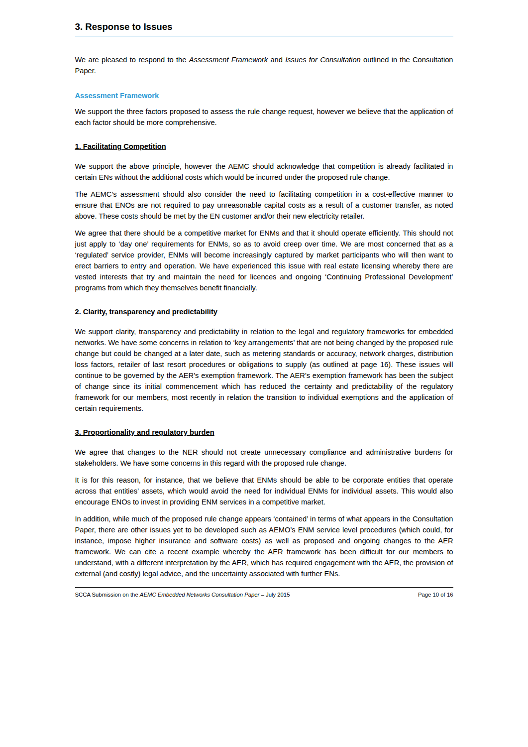3. Response to Issues
We are pleased to respond to the Assessment Framework and Issues for Consultation outlined in the Consultation Paper.
Assessment Framework
We support the three factors proposed to assess the rule change request, however we believe that the application of each factor should be more comprehensive.
1. Facilitating Competition
We support the above principle, however the AEMC should acknowledge that competition is already facilitated in certain ENs without the additional costs which would be incurred under the proposed rule change.
The AEMC’s assessment should also consider the need to facilitating competition in a cost-effective manner to ensure that ENOs are not required to pay unreasonable capital costs as a result of a customer transfer, as noted above. These costs should be met by the EN customer and/or their new electricity retailer.
We agree that there should be a competitive market for ENMs and that it should operate efficiently. This should not just apply to ‘day one’ requirements for ENMs, so as to avoid creep over time. We are most concerned that as a ‘regulated’ service provider, ENMs will become increasingly captured by market participants who will then want to erect barriers to entry and operation. We have experienced this issue with real estate licensing whereby there are vested interests that try and maintain the need for licences and ongoing ‘Continuing Professional Development’ programs from which they themselves benefit financially.
2. Clarity, transparency and predictability
We support clarity, transparency and predictability in relation to the legal and regulatory frameworks for embedded networks. We have some concerns in relation to ‘key arrangements’ that are not being changed by the proposed rule change but could be changed at a later date, such as metering standards or accuracy, network charges, distribution loss factors, retailer of last resort procedures or obligations to supply (as outlined at page 16). These issues will continue to be governed by the AER’s exemption framework. The AER’s exemption framework has been the subject of change since its initial commencement which has reduced the certainty and predictability of the regulatory framework for our members, most recently in relation the transition to individual exemptions and the application of certain requirements.
3. Proportionality and regulatory burden
We agree that changes to the NER should not create unnecessary compliance and administrative burdens for stakeholders. We have some concerns in this regard with the proposed rule change.
It is for this reason, for instance, that we believe that ENMs should be able to be corporate entities that operate across that entities’ assets, which would avoid the need for individual ENMs for individual assets. This would also encourage ENOs to invest in providing ENM services in a competitive market.
In addition, while much of the proposed rule change appears ‘contained’ in terms of what appears in the Consultation Paper, there are other issues yet to be developed such as AEMO’s ENM service level procedures (which could, for instance, impose higher insurance and software costs) as well as proposed and ongoing changes to the AER framework. We can cite a recent example whereby the AER framework has been difficult for our members to understand, with a different interpretation by the AER, which has required engagement with the AER, the provision of external (and costly) legal advice, and the uncertainty associated with further ENs.
SCCA Submission on the AEMC Embedded Networks Consultation Paper – July 2015
Page 10 of 16